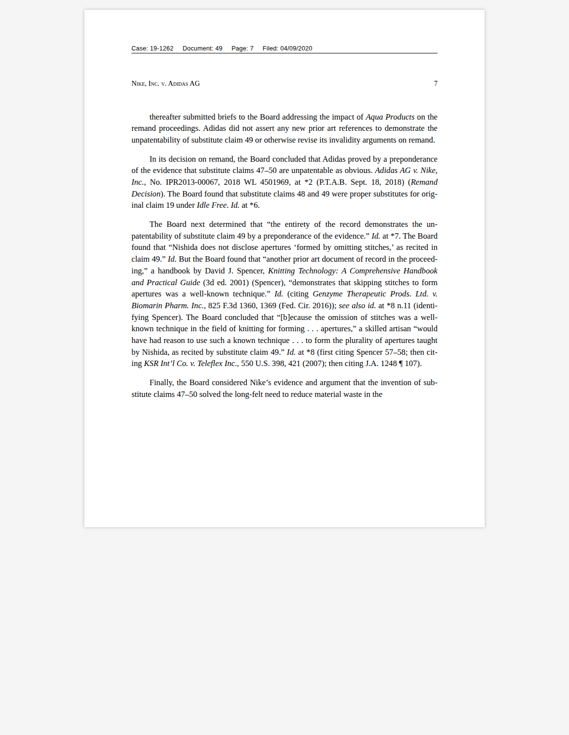Case: 19-1262 Document: 49 Page: 7 Filed: 04/09/2020
Nike, Inc. v. Adidas AG 7
thereafter submitted briefs to the Board addressing the impact of Aqua Products on the remand proceedings. Adidas did not assert any new prior art references to demonstrate the unpatentability of substitute claim 49 or otherwise revise its invalidity arguments on remand.
In its decision on remand, the Board concluded that Adidas proved by a preponderance of the evidence that substitute claims 47–50 are unpatentable as obvious. Adidas AG v. Nike, Inc., No. IPR2013-00067, 2018 WL 4501969, at *2 (P.T.A.B. Sept. 18, 2018) (Remand Decision). The Board found that substitute claims 48 and 49 were proper substitutes for original claim 19 under Idle Free. Id. at *6.
The Board next determined that “the entirety of the record demonstrates the unpatentability of substitute claim 49 by a preponderance of the evidence.” Id. at *7. The Board found that “Nishida does not disclose apertures ‘formed by omitting stitches,’ as recited in claim 49.” Id. But the Board found that “another prior art document of record in the proceeding,” a handbook by David J. Spencer, Knitting Technology: A Comprehensive Handbook and Practical Guide (3d ed. 2001) (Spencer), “demonstrates that skipping stitches to form apertures was a well-known technique.” Id. (citing Genzyme Therapeutic Prods. Ltd. v. Biomarin Pharm. Inc., 825 F.3d 1360, 1369 (Fed. Cir. 2016)); see also id. at *8 n.11 (identifying Spencer). The Board concluded that “[b]ecause the omission of stitches was a well-known technique in the field of knitting for forming . . . apertures,” a skilled artisan “would have had reason to use such a known technique . . . to form the plurality of apertures taught by Nishida, as recited by substitute claim 49.” Id. at *8 (first citing Spencer 57–58; then citing KSR Int’l Co. v. Teleflex Inc., 550 U.S. 398, 421 (2007); then citing J.A. 1248 ¶ 107).
Finally, the Board considered Nike’s evidence and argument that the invention of substitute claims 47–50 solved the long-felt need to reduce material waste in the